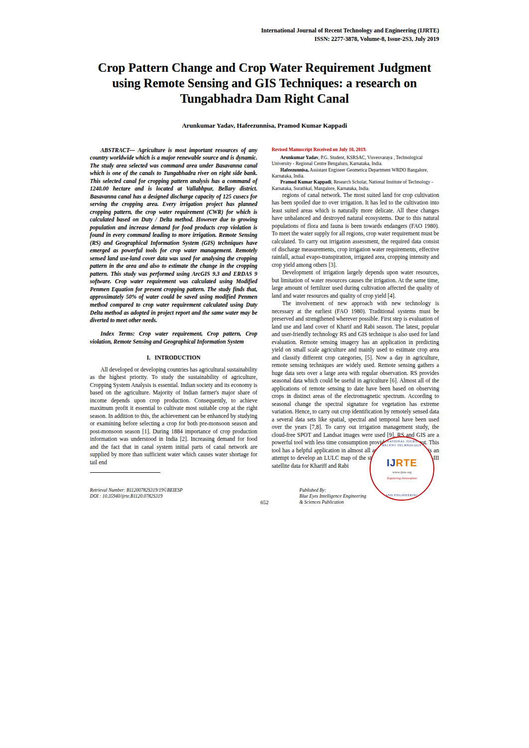International Journal of Recent Technology and Engineering (IJRTE)
ISSN: 2277-3878, Volume-8, Issue-2S3, July 2019
Crop Pattern Change and Crop Water Requirement Judgment using Remote Sensing and GIS Techniques: a research on Tungabhadra Dam Right Canal
Arunkumar Yadav, Hafeezunnisa, Pramod Kumar Kappadi
ABSTRACT--- Agriculture is most important resources of any country worldwide which is a major renewable source and is dynamic. The study area selected was command area under Basavanna canal which is one of the canals to Tungabhadra river on right side bank. This selected canal for cropping pattern analysis has a command of 1240.00 hectare and is located at Vallabhpur, Bellary district. Basavanna canal has a designed discharge capacity of 125 cusecs for serving the cropping area. Every irrigation project has planned cropping pattern, the crop water requirement (CWR) for which is calculated based on Duty / Delta method. However due to growing population and increase demand for food products crop violation is found in every command leading to more irrigation. Remote Sensing (RS) and Geographical Information System (GIS) techniques have emerged as powerful tools for crop water management. Remotely sensed land use-land cover data was used for analysing the cropping pattern in the area and also to estimate the change in the cropping pattern. This study was performed using ArcGIS 9.3 and ERDAS 9 software. Crop water requirement was calculated using Modified Penmen Equation for present cropping pattern. The study finds that, approximately 50% of water could be saved using modified Penmen method compared to crop water requirement calculated using Duty Delta method as adopted in project report and the same water may be diverted to meet other needs.
Index Terms: Crop water requirement, Crop pattern, Crop violation, Remote Sensing and Geographical Information System
I. INTRODUCTION
All developed or developing countries has agricultural sustainability as the highest priority. To study the sustainability of agriculture, Cropping System Analysis is essential. Indian society and its economy is based on the agriculture. Majority of Indian farmer's major share of income depends upon crop production. Consequently, to achieve maximum profit it essential to cultivate most suitable crop at the right season. In addition to this, the achievement can be enhanced by studying or examining before selecting a crop for both pre-monsoon season and post-monsoon season [1]. During 1884 importance of crop production information was understood in India [2]. Increasing demand for food and the fact that in canal system initial parts of canal network are supplied by more than sufficient water which causes water shortage for tail end
Revised Manuscript Received on July 10, 2019.
Arunkumar Yadav, P.G. Student, KSRSAC, Visvesvaraya , Technological University - Regional Centre Bengaluru, Karnataka, India.
Hafeezunnisa, Assistant Engineer Geometica Department WRDO Bangalore, Karnataka, India.
Pramod Kumar Kappadi, Research Scholar, National Institute of Technology -Karnataka, Surathkal, Mangalore, Karnataka, India.
regions of canal network. The most suited land for crop cultivation has been spoiled due to over irrigation. It has led to the cultivation into least suited areas which is naturally more delicate. All these changes have unbalanced and destroyed natural ecosystems. Due to this natural populations of flora and fauna is been towards endangers (FAO 1980). To meet the water supply for all regions, crop water requirement must be calculated. To carry out irrigation assessment, the required data consist of discharge measurements, crop irrigation water requirements, effective rainfall, actual evapo-transpiration, irrigated area, cropping intensity and crop yield among others [3].
Development of irrigation largely depends upon water resources, but limitation of water resources causes the irrigation. At the same time, large amount of fertilizer used during cultivation affected the quality of land and water resources and quality of crop yield [4].
The involvement of new approach with new technology is necessary at the earliest (FAO 1980). Traditional systems must be preserved and strengthened wherever possible. First step is evaluation of land use and land cover of Kharif and Rabi season. The latest, popular and user-friendly technology RS and GIS technique is also used for land evaluation. Remote sensing imagery has an application in predicting yield on small scale agriculture and mainly used to estimate crop area and classify different crop categories, [5]. Now a day in agriculture, remote sensing techniques are widely used. Remote sensing gathers a huge data sets over a large area with regular observation. RS provides seasonal data which could be useful in agriculture [6]. Almost all of the applications of remote sensing to date have been based on observing crops in distinct areas of the electromagnetic spectrum. According to seasonal change the spectral signature for vegetation has extreme variation. Hence, to carry out crop identification by remotely sensed data a several data sets like spatial, spectral and temporal have been used over the years [7,8]. To carry out irrigation management study, the cloud-free SPOT and Landsat images were used [9]. RS and GIS are a powerful tool with less time consumption provides required output. This tool has a helpful application in almost all area. The present study is an attempt to develop an LULC map of the study area, using IRS LISS-III satellite data for Khariff and Rabi
INTERNATIONAL JOURNAL OF RECENT TECHNOLOGY
IJRTE
www.ijrte.org
Exploring Innovation
AND ENGINEERING
Retrieval Number: B11200782S319/19©BEIESP
DOI : 10.35940/ijrte.B1120.0782S319
652
Published By:
Blue Eyes Intelligence Engineering
& Sciences Publication